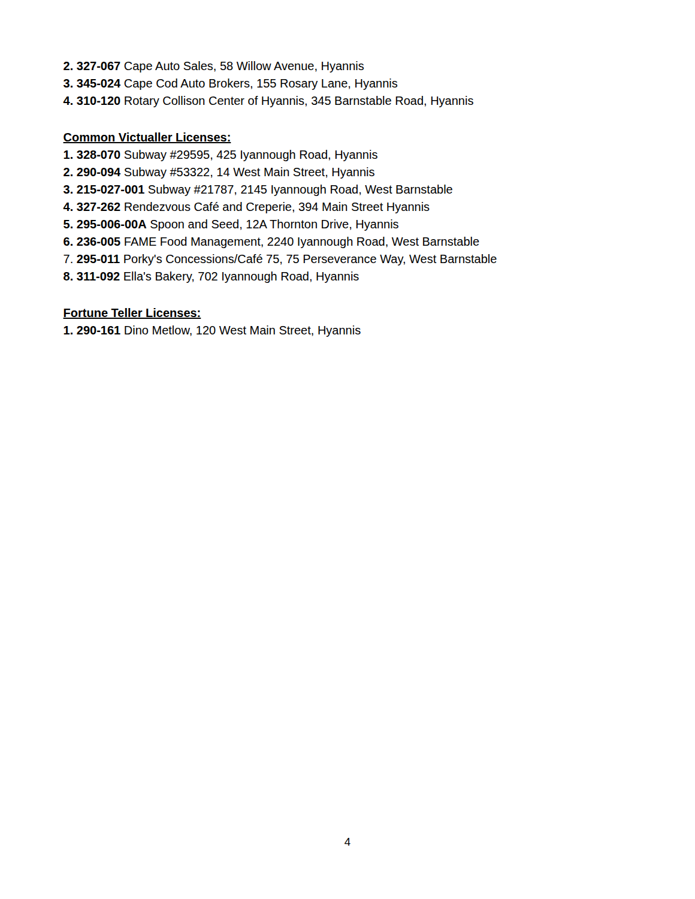2. 327-067 Cape Auto Sales, 58 Willow Avenue, Hyannis
3. 345-024 Cape Cod Auto Brokers, 155 Rosary Lane, Hyannis
4. 310-120 Rotary Collison Center of Hyannis, 345 Barnstable Road, Hyannis
Common Victualler Licenses:
1. 328-070 Subway #29595, 425 Iyannough Road, Hyannis
2. 290-094 Subway #53322, 14 West Main Street, Hyannis
3. 215-027-001 Subway #21787, 2145 Iyannough Road, West Barnstable
4. 327-262 Rendezvous Café and Creperie, 394 Main Street Hyannis
5. 295-006-00A Spoon and Seed, 12A Thornton Drive, Hyannis
6. 236-005 FAME Food Management, 2240 Iyannough Road, West Barnstable
7. 295-011 Porky's Concessions/Café 75, 75 Perseverance Way, West Barnstable
8. 311-092 Ella's Bakery, 702 Iyannough Road, Hyannis
Fortune Teller Licenses:
1. 290-161 Dino Metlow, 120 West Main Street, Hyannis
4